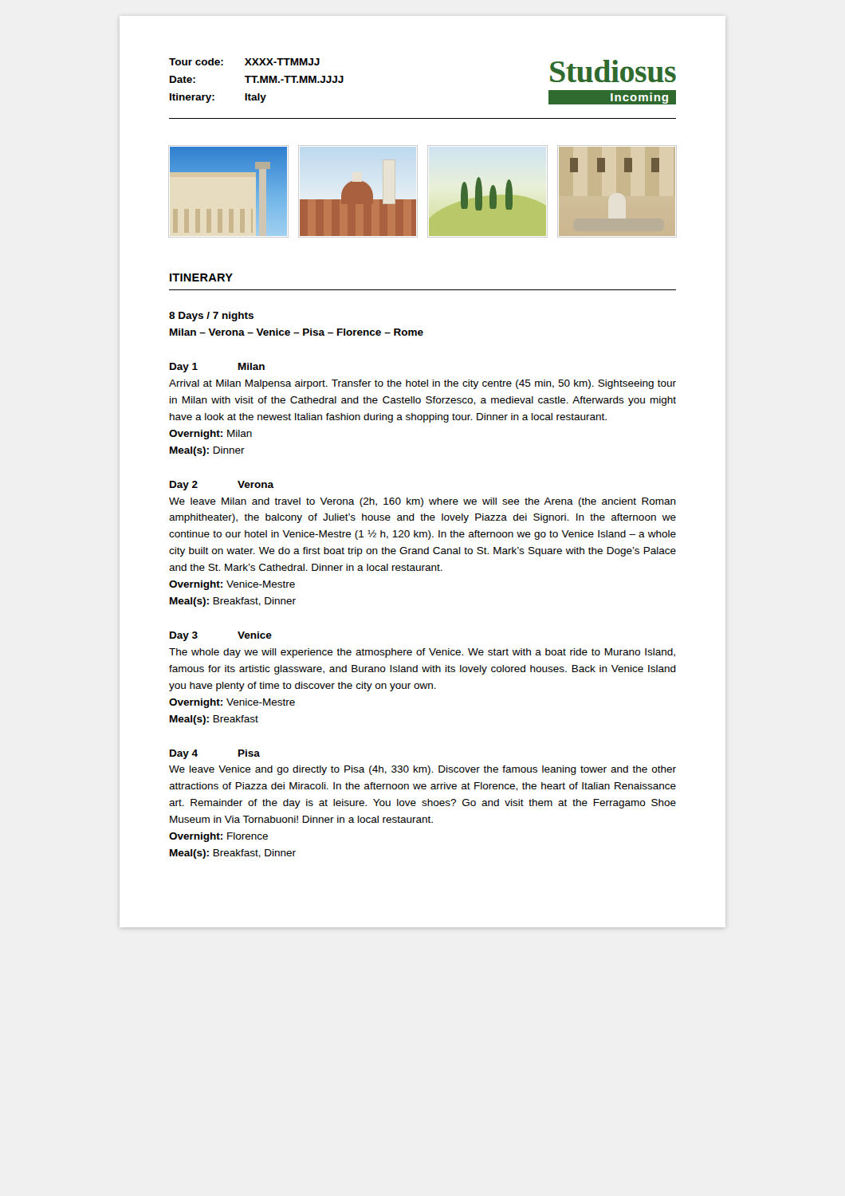| Tour code: | XXXX-TTMMJJ |
| Date: | TT.MM.-TT.MM.JJJJ |
| Itinerary: | Italy |
Studiosus Incoming
ITINERARY
8 Days / 7 nights
Milan – Verona – Venice – Pisa – Florence – Rome
Day 1 Milan
Arrival at Milan Malpensa airport. Transfer to the hotel in the city centre (45 min, 50 km). Sightseeing tour in Milan with visit of the Cathedral and the Castello Sforzesco, a medieval castle. Afterwards you might have a look at the newest Italian fashion during a shopping tour. Dinner in a local restaurant.
Overnight: Milan
Meal(s): Dinner
Day 2 Verona
We leave Milan and travel to Verona (2h, 160 km) where we will see the Arena (the ancient Roman amphitheater), the balcony of Juliet’s house and the lovely Piazza dei Signori. In the afternoon we continue to our hotel in Venice-Mestre (1 ½ h, 120 km). In the afternoon we go to Venice Island – a whole city built on water. We do a first boat trip on the Grand Canal to St. Mark’s Square with the Doge’s Palace and the St. Mark’s Cathedral. Dinner in a local restaurant.
Overnight: Venice-Mestre
Meal(s): Breakfast, Dinner
Day 3 Venice
The whole day we will experience the atmosphere of Venice. We start with a boat ride to Murano Island, famous for its artistic glassware, and Burano Island with its lovely colored houses. Back in Venice Island you have plenty of time to discover the city on your own.
Overnight: Venice-Mestre
Meal(s): Breakfast
Day 4 Pisa
We leave Venice and go directly to Pisa (4h, 330 km). Discover the famous leaning tower and the other attractions of Piazza dei Miracoli. In the afternoon we arrive at Florence, the heart of Italian Renaissance art. Remainder of the day is at leisure. You love shoes? Go and visit them at the Ferragamo Shoe Museum in Via Tornabuoni! Dinner in a local restaurant.
Overnight: Florence
Meal(s): Breakfast, Dinner